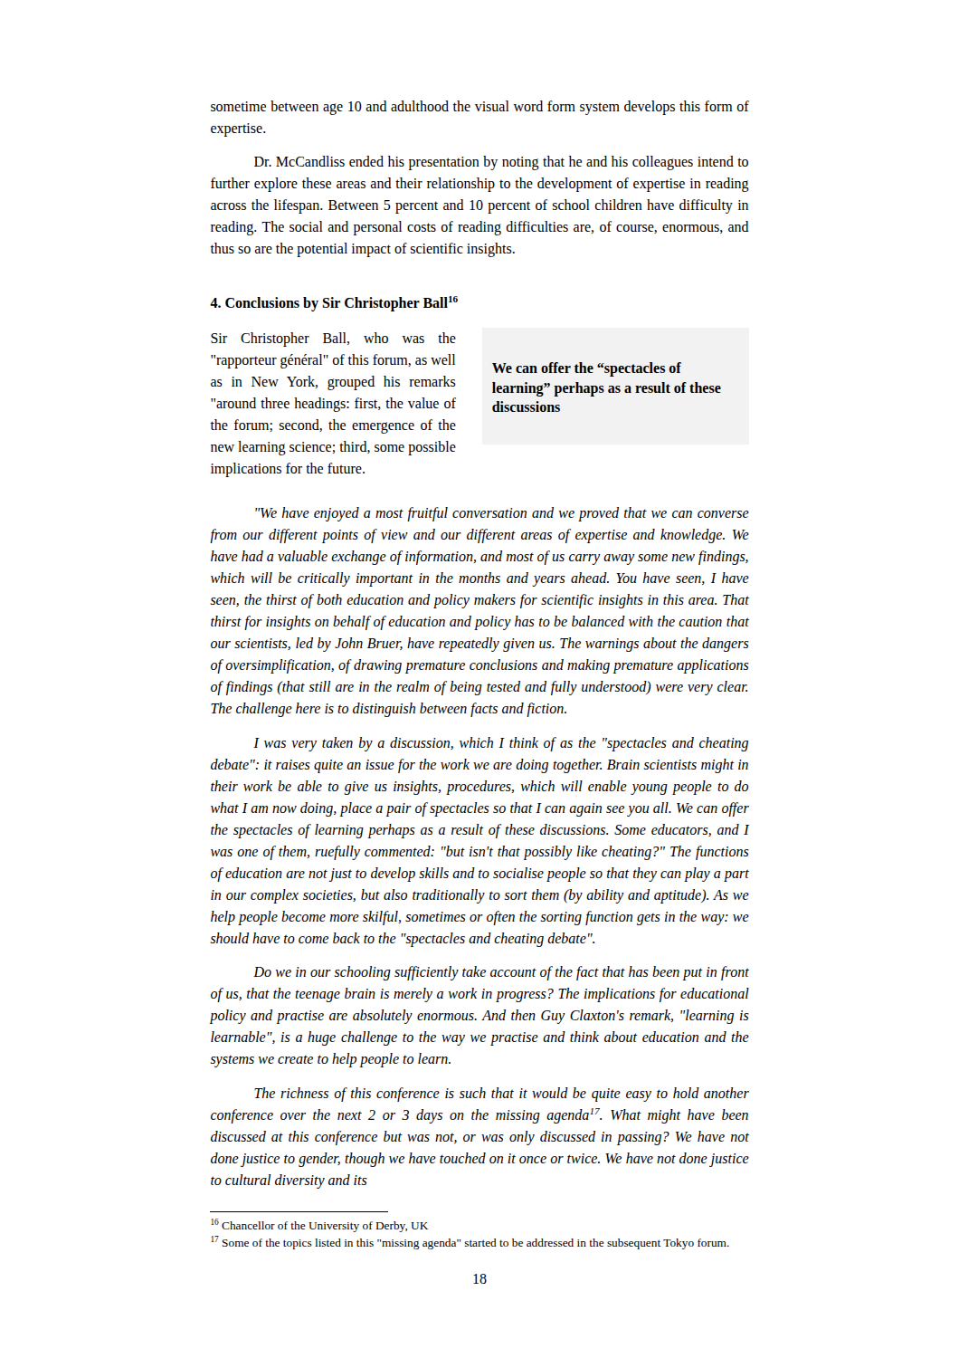sometime between age 10 and adulthood the visual word form system develops this form of expertise.
Dr. McCandliss ended his presentation by noting that he and his colleagues intend to further explore these areas and their relationship to the development of expertise in reading across the lifespan. Between 5 percent and 10 percent of school children have difficulty in reading. The social and personal costs of reading difficulties are, of course, enormous, and thus so are the potential impact of scientific insights.
4. Conclusions by Sir Christopher Ball16
Sir Christopher Ball, who was the "rapporteur général" of this forum, as well as in New York, grouped his remarks "around three headings: first, the value of the forum; second, the emergence of the new learning science; third, some possible implications for the future.
We can offer the “spectacles of learning” perhaps as a result of these discussions
"We have enjoyed a most fruitful conversation and we proved that we can converse from our different points of view and our different areas of expertise and knowledge. We have had a valuable exchange of information, and most of us carry away some new findings, which will be critically important in the months and years ahead. You have seen, I have seen, the thirst of both education and policy makers for scientific insights in this area. That thirst for insights on behalf of education and policy has to be balanced with the caution that our scientists, led by John Bruer, have repeatedly given us. The warnings about the dangers of oversimplification, of drawing premature conclusions and making premature applications of findings (that still are in the realm of being tested and fully understood) were very clear. The challenge here is to distinguish between facts and fiction.
I was very taken by a discussion, which I think of as the "spectacles and cheating debate": it raises quite an issue for the work we are doing together. Brain scientists might in their work be able to give us insights, procedures, which will enable young people to do what I am now doing, place a pair of spectacles so that I can again see you all. We can offer the spectacles of learning perhaps as a result of these discussions. Some educators, and I was one of them, ruefully commented: "but isn't that possibly like cheating?" The functions of education are not just to develop skills and to socialise people so that they can play a part in our complex societies, but also traditionally to sort them (by ability and aptitude). As we help people become more skilful, sometimes or often the sorting function gets in the way: we should have to come back to the "spectacles and cheating debate".
Do we in our schooling sufficiently take account of the fact that has been put in front of us, that the teenage brain is merely a work in progress? The implications for educational policy and practise are absolutely enormous. And then Guy Claxton's remark, "learning is learnable", is a huge challenge to the way we practise and think about education and the systems we create to help people to learn.
The richness of this conference is such that it would be quite easy to hold another conference over the next 2 or 3 days on the missing agenda17. What might have been discussed at this conference but was not, or was only discussed in passing? We have not done justice to gender, though we have touched on it once or twice. We have not done justice to cultural diversity and its
16 Chancellor of the University of Derby, UK
17 Some of the topics listed in this "missing agenda" started to be addressed in the subsequent Tokyo forum.
18